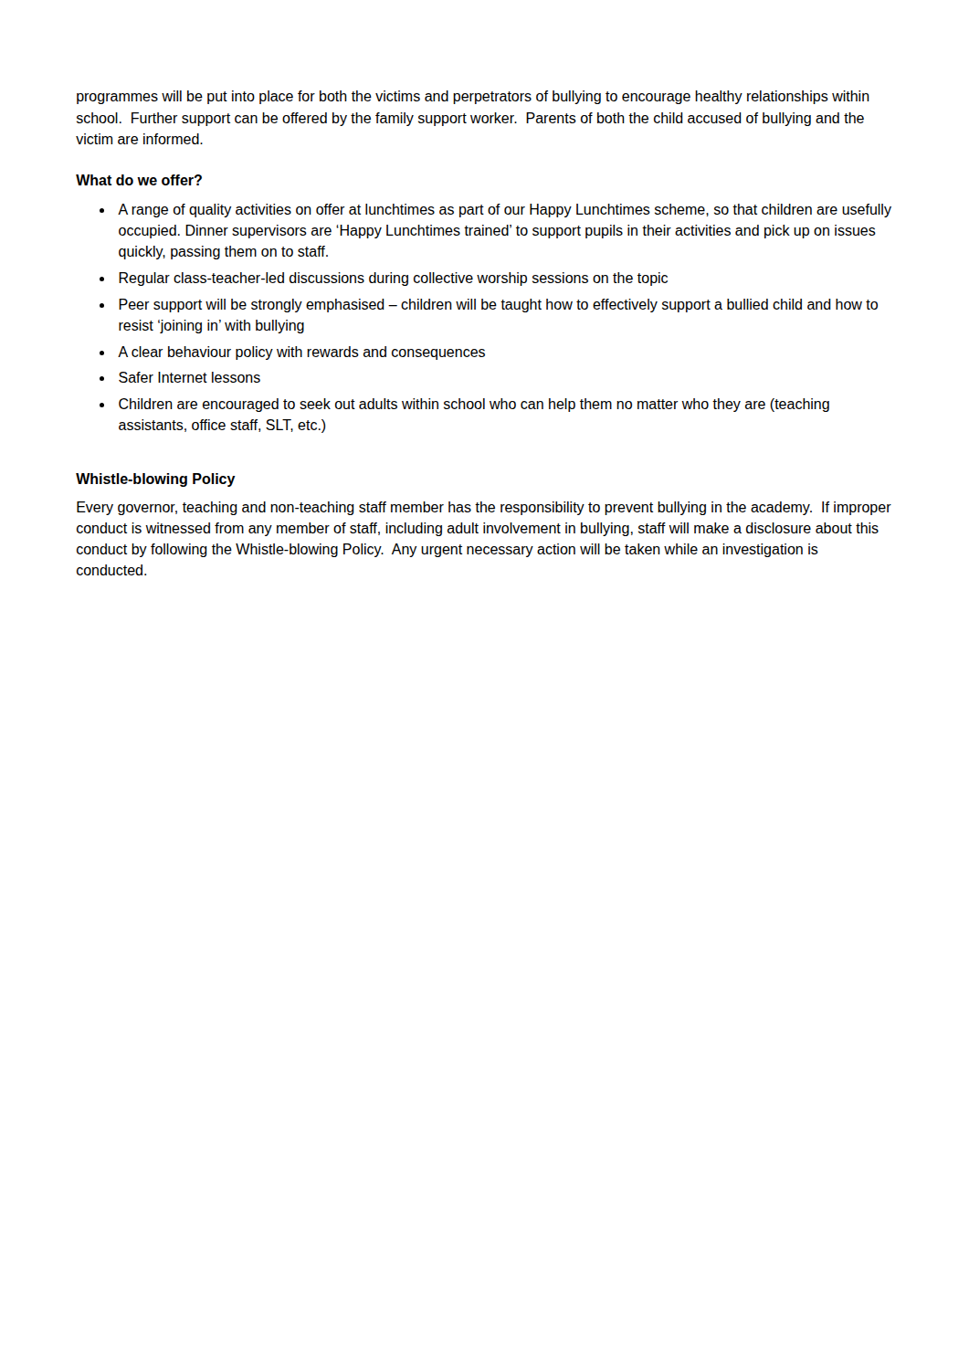programmes will be put into place for both the victims and perpetrators of bullying to encourage healthy relationships within school. Further support can be offered by the family support worker. Parents of both the child accused of bullying and the victim are informed.
What do we offer?
A range of quality activities on offer at lunchtimes as part of our Happy Lunchtimes scheme, so that children are usefully occupied. Dinner supervisors are ‘Happy Lunchtimes trained’ to support pupils in their activities and pick up on issues quickly, passing them on to staff.
Regular class-teacher-led discussions during collective worship sessions on the topic
Peer support will be strongly emphasised – children will be taught how to effectively support a bullied child and how to resist ‘joining in’ with bullying
A clear behaviour policy with rewards and consequences
Safer Internet lessons
Children are encouraged to seek out adults within school who can help them no matter who they are (teaching assistants, office staff, SLT, etc.)
Whistle-blowing Policy
Every governor, teaching and non-teaching staff member has the responsibility to prevent bullying in the academy. If improper conduct is witnessed from any member of staff, including adult involvement in bullying, staff will make a disclosure about this conduct by following the Whistle-blowing Policy. Any urgent necessary action will be taken while an investigation is conducted.